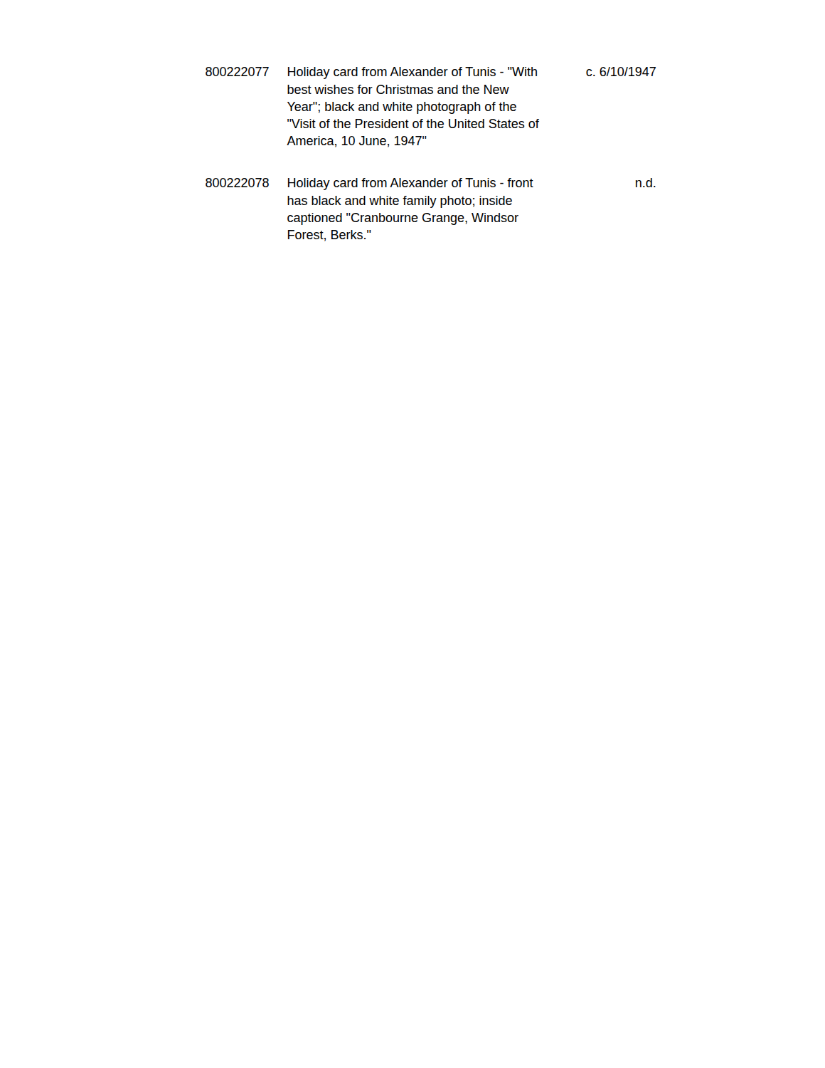| 800222077 | Holiday card from Alexander of Tunis - "With best wishes for Christmas and the New Year"; black and white photograph of the "Visit of the President of the United States of America, 10 June, 1947" | c. 6/10/1947 |
| 800222078 | Holiday card from Alexander of Tunis - front has black and white family photo; inside captioned "Cranbourne Grange, Windsor Forest, Berks." | n.d. |